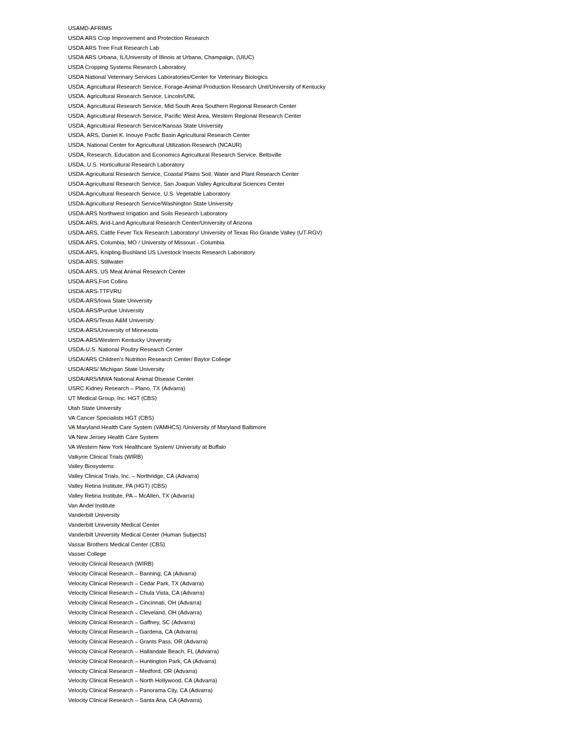USAMD-AFRIMS
USDA ARS Crop Improvement and Protection Research
USDA ARS Tree Fruit Research Lab
USDA ARS Urbana, IL/University of Illinois at Urbana, Champaign, (UIUC)
USDA Cropping Systems Research Laboratory
USDA National Veterinary Services Laboratories/Center for Veterinary Biologics
USDA, Agricultural Research Service, Forage-Animal Production Research Unit/University of Kentucky
USDA, Agricultural Research Service, Lincoln/UNL
USDA, Agricultural Research Service, Mid South Area Southern Regional Research Center
USDA, Agricultural Research Service, Pacific West Area, Western Regional Research Center
USDA, Agricultural Research Service/Kansas State University
USDA, ARS, Daniel K. Inouye Pacfic Basin Agricultural Research Center
USDA, National Center for Agricultural Utilization Research (NCAUR)
USDA, Research, Education and Economics Agricultural Research Service, Beltsville
USDA, U.S. Horticultural Research Laboratory
USDA-Agricultural Research Service, Coastal Plains Soil, Water and Plant Research Center
USDA-Agricultural Research Service, San Joaquin Valley Agricultural Sciences Center
USDA-Agricultural Research Service, U.S. Vegetable Laboratory
USDA-Agricultural Research Service/Washington State University
USDA-ARS Northwest Irrigation and Soils Research Laboratory
USDA-ARS, Arid-Land Agricultural Research Center/University of Arizona
USDA-ARS, Cattle Fever Tick Research Laboratory/ University of Texas Rio Grande Valley (UT-RGV)
USDA-ARS, Columbia, MO / University of Missouri - Columbia
USDA-ARS, Knipling-Bushland US Livestock Insects Research Laboratory
USDA-ARS, Stillwater
USDA-ARS, US Meat Animal Research Center
USDA-ARS,Fort Collins
USDA-ARS-TTFVRU
USDA-ARS/Iowa State University
USDA-ARS/Purdue University
USDA-ARS/Texas A&M University
USDA-ARS/University of Minnesota
USDA-ARS/Western Kentucky University
USDA-U.S. National Poultry Research Center
USDA/ARS Children's Nutrition Research Center/ Baylor College
USDA/ARS/ Michigan State University
USDA/ARS/MWA National Animal Disease Center
USRC Kidney Research – Plano, TX (Advarra)
UT Medical Group, Inc. HGT (CBS)
Utah State University
VA Cancer Specialists HGT (CBS)
VA Maryland Health Care System (VAMHCS) /University of Maryland Baltimore
VA New Jersey Health Care System
VA Western New York Healthcare System/ University at Buffalo
Valkyrie Clinical Trials (WIRB)
Valley Biosystems
Valley Clinical Trials, Inc. – Northridge, CA (Advarra)
Valley Retina Institute, PA (HGT) (CBS)
Valley Retina Institute, PA – McAllen, TX (Advarra)
Van Andel Institute
Vanderbilt University
Vanderbilt University Medical Center
Vanderbilt University Medical Center (Human Subjects)
Vassar Brothers Medical Center (CBS)
Vasser College
Velocity Clinical Research (WIRB)
Velocity Clinical Research – Banning, CA (Advarra)
Velocity Clinical Research – Cedar Park, TX (Advarra)
Velocity Clinical Research – Chula Vista, CA (Advarra)
Velocity Clinical Research – Cincinnati, OH (Advarra)
Velocity Clinical Research – Cleveland, OH (Advarra)
Velocity Clinical Research – Gaffney, SC (Advarra)
Velocity Clinical Research – Gardena, CA (Advarra)
Velocity Clinical Research – Grants Pass, OR (Advarra)
Velocity Clinical Research – Hallandale Beach, FL (Advarra)
Velocity Clinical Research – Huntington Park, CA (Advarra)
Velocity Clinical Research – Medford, OR (Advarra)
Velocity Clinical Research – North Hollywood, CA (Advarra)
Velocity Clinical Research – Panorama City, CA (Advarra)
Velocity Clinical Research – Santa Ana, CA (Advarra)